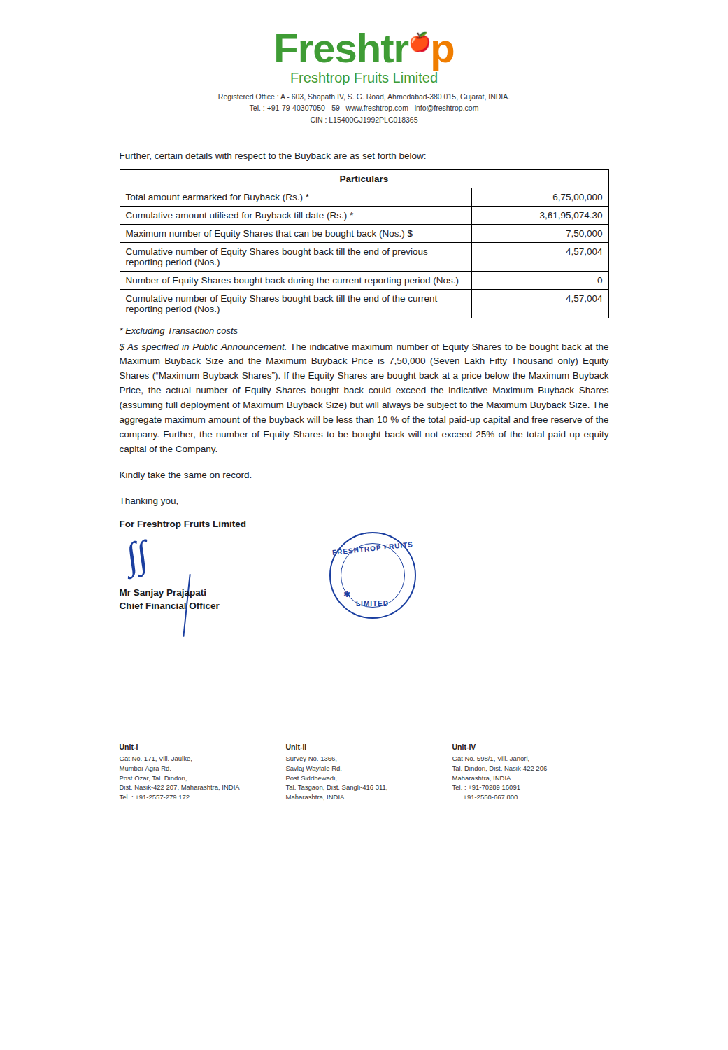Freshtr🍎p
Freshtrop Fruits Limited
Registered Office : A - 603, Shapath IV, S. G. Road, Ahmedabad-380 015, Gujarat, INDIA.
Tel. : +91-79-40307050 - 59 www.freshtrop.com info@freshtrop.com
CIN : L15400GJ1992PLC018365
Further, certain details with respect to the Buyback are as set forth below:
| Particulars |
| --- |
| Total amount earmarked for Buyback (Rs.) * | 6,75,00,000 |
| Cumulative amount utilised for Buyback till date (Rs.) * | 3,61,95,074.30 |
| Maximum number of Equity Shares that can be bought back (Nos.) $ | 7,50,000 |
| Cumulative number of Equity Shares bought back till the end of previous reporting period (Nos.) | 4,57,004 |
| Number of Equity Shares bought back during the current reporting period (Nos.) | 0 |
| Cumulative number of Equity Shares bought back till the end of the current reporting period (Nos.) | 4,57,004 |
* Excluding Transaction costs
$ As specified in Public Announcement. The indicative maximum number of Equity Shares to be bought back at the Maximum Buyback Size and the Maximum Buyback Price is 7,50,000 (Seven Lakh Fifty Thousand only) Equity Shares (“Maximum Buyback Shares”). If the Equity Shares are bought back at a price below the Maximum Buyback Price, the actual number of Equity Shares bought back could exceed the indicative Maximum Buyback Shares (assuming full deployment of Maximum Buyback Size) but will always be subject to the Maximum Buyback Size. The aggregate maximum amount of the buyback will be less than 10 % of the total paid-up capital and free reserve of the company. Further, the number of Equity Shares to be bought back will not exceed 25% of the total paid up equity capital of the Company.
Kindly take the same on record.
Thanking you,
For Freshtrop Fruits Limited
∫∫
Mr Sanjay Prajapati
Chief Financial Officer
FRESHTROP FRUITS
LIMITED
✱
Unit-I Gat No. 171, Vill. Jaulke,
Mumbai-Agra Rd.
Post Ozar, Tal. Dindori,
Dist. Nasik-422 207, Maharashtra, INDIA
Tel. : +91-2557-279 172
Unit-II Survey No. 1366,
Savlaj-Wayfale Rd.
Post Siddhewadi,
Tal. Tasgaon, Dist. Sangli-416 311,
Maharashtra, INDIA
Unit-IV Gat No. 598/1, Vill. Janori,
Tal. Dindori, Dist. Nasik-422 206
Maharashtra, INDIA
Tel. : +91-70289 16091
+91-2550-667 800